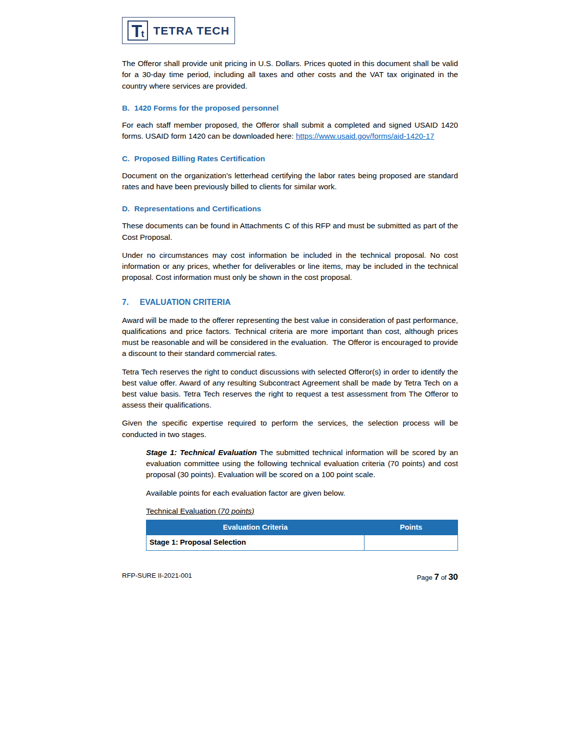Tt TETRA TECH
The Offeror shall provide unit pricing in U.S. Dollars. Prices quoted in this document shall be valid for a 30-day time period, including all taxes and other costs and the VAT tax originated in the country where services are provided.
B. 1420 Forms for the proposed personnel
For each staff member proposed, the Offeror shall submit a completed and signed USAID 1420 forms. USAID form 1420 can be downloaded here: https://www.usaid.gov/forms/aid-1420-17
C. Proposed Billing Rates Certification
Document on the organization’s letterhead certifying the labor rates being proposed are standard rates and have been previously billed to clients for similar work.
D. Representations and Certifications
These documents can be found in Attachments C of this RFP and must be submitted as part of the Cost Proposal.
Under no circumstances may cost information be included in the technical proposal. No cost information or any prices, whether for deliverables or line items, may be included in the technical proposal. Cost information must only be shown in the cost proposal.
7. EVALUATION CRITERIA
Award will be made to the offerer representing the best value in consideration of past performance, qualifications and price factors. Technical criteria are more important than cost, although prices must be reasonable and will be considered in the evaluation. The Offeror is encouraged to provide a discount to their standard commercial rates.
Tetra Tech reserves the right to conduct discussions with selected Offeror(s) in order to identify the best value offer. Award of any resulting Subcontract Agreement shall be made by Tetra Tech on a best value basis. Tetra Tech reserves the right to request a test assessment from The Offeror to assess their qualifications.
Given the specific expertise required to perform the services, the selection process will be conducted in two stages.
Stage 1: Technical Evaluation The submitted technical information will be scored by an evaluation committee using the following technical evaluation criteria (70 points) and cost proposal (30 points). Evaluation will be scored on a 100 point scale.
Available points for each evaluation factor are given below.
Technical Evaluation (70 points)
| Evaluation Criteria | Points |
| --- | --- |
| Stage 1: Proposal Selection | |
RFP-SURE II-2021-001
Page 7 of 30